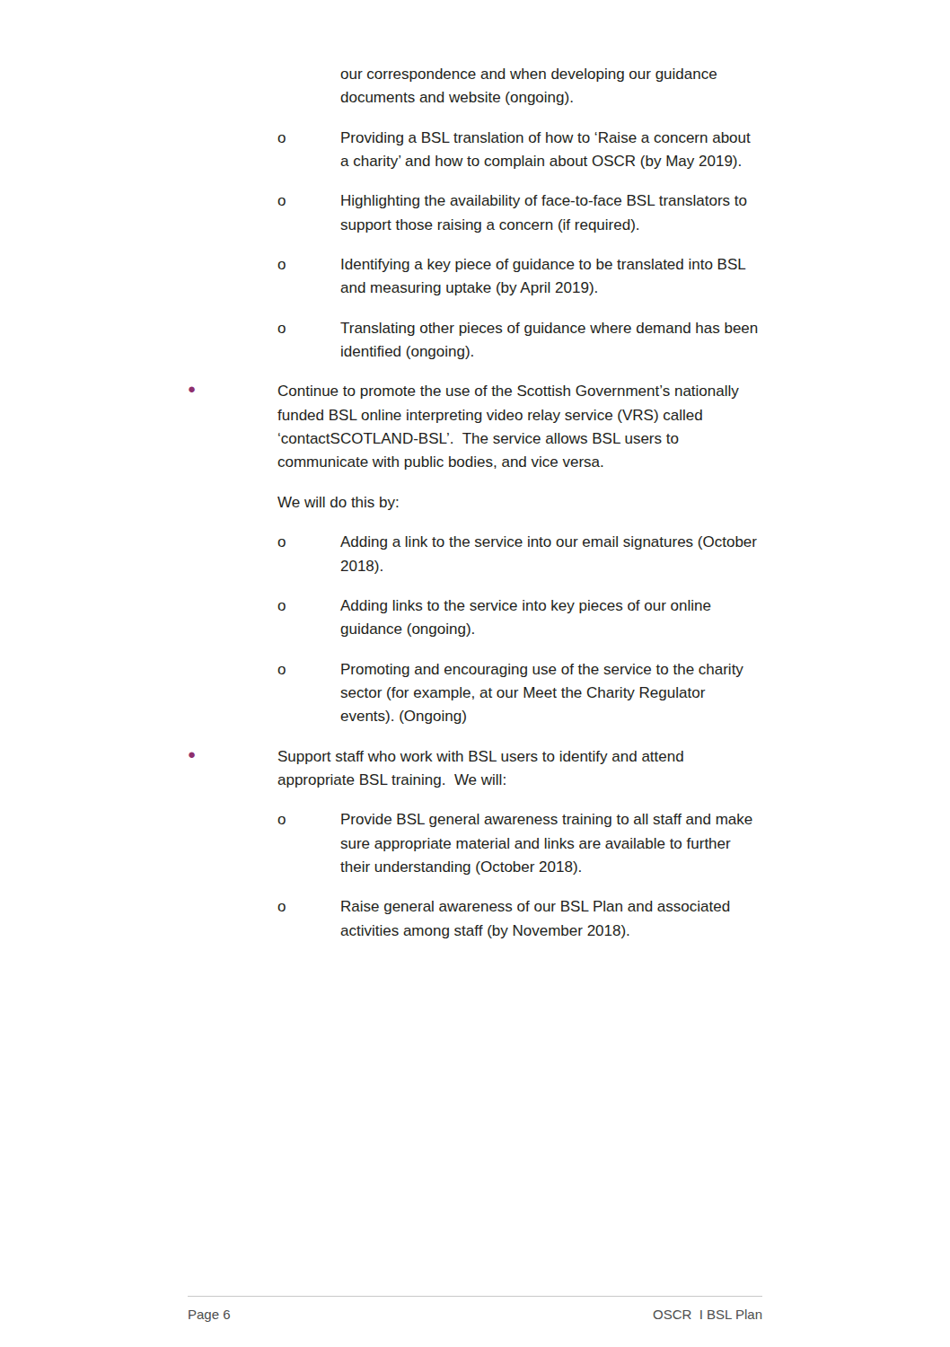our correspondence and when developing our guidance documents and website (ongoing).
o Providing a BSL translation of how to ‘Raise a concern about a charity’ and how to complain about OSCR (by May 2019).
o Highlighting the availability of face-to-face BSL translators to support those raising a concern (if required).
o Identifying a key piece of guidance to be translated into BSL and measuring uptake (by April 2019).
o Translating other pieces of guidance where demand has been identified (ongoing).
Continue to promote the use of the Scottish Government’s nationally funded BSL online interpreting video relay service (VRS) called ‘contactSCOTLAND-BSL’. The service allows BSL users to communicate with public bodies, and vice versa.
We will do this by:
o Adding a link to the service into our email signatures (October 2018).
o Adding links to the service into key pieces of our online guidance (ongoing).
o Promoting and encouraging use of the service to the charity sector (for example, at our Meet the Charity Regulator events). (Ongoing)
Support staff who work with BSL users to identify and attend appropriate BSL training. We will:
o Provide BSL general awareness training to all staff and make sure appropriate material and links are available to further their understanding (October 2018).
o Raise general awareness of our BSL Plan and associated activities among staff (by November 2018).
Page 6
OSCR I BSL Plan